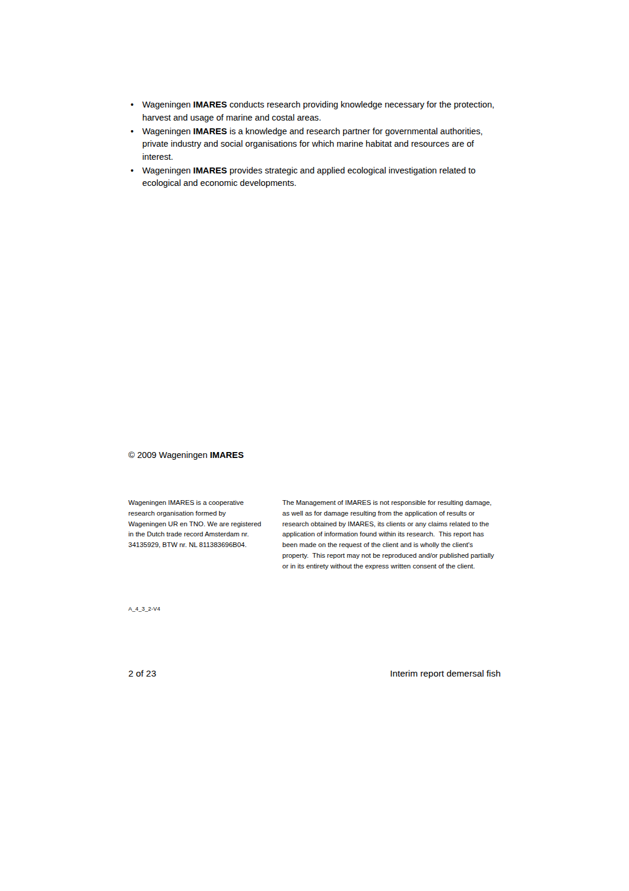Wageningen IMARES conducts research providing knowledge necessary for the protection, harvest and usage of marine and costal areas.
Wageningen IMARES is a knowledge and research partner for governmental authorities, private industry and social organisations for which marine habitat and resources are of interest.
Wageningen IMARES provides strategic and applied ecological investigation related to ecological and economic developments.
© 2009 Wageningen IMARES
Wageningen IMARES is a cooperative research organisation formed by Wageningen UR en TNO. We are registered in the Dutch trade record Amsterdam nr. 34135929, BTW nr. NL 811383696B04.
The Management of IMARES is not responsible for resulting damage, as well as for damage resulting from the application of results or research obtained by IMARES, its clients or any claims related to the application of information found within its research. This report has been made on the request of the client and is wholly the client's property. This report may not be reproduced and/or published partially or in its entirety without the express written consent of the client.
A_4_3_2-V4
2 of 23
Interim report demersal fish